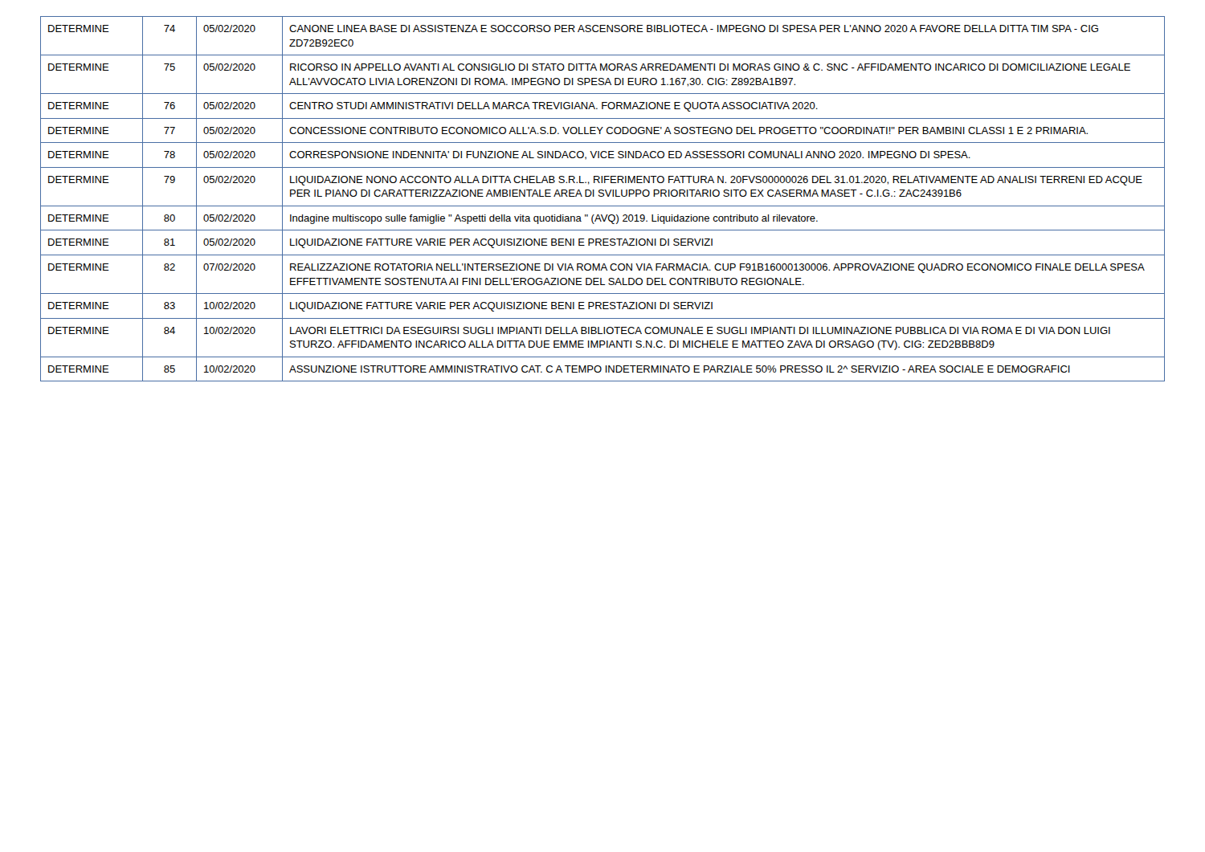| DETERMINE | 74 | 05/02/2020 | CANONE LINEA BASE DI ASSISTENZA E SOCCORSO PER ASCENSORE BIBLIOTECA - IMPEGNO DI SPESA PER L'ANNO 2020 A FAVORE DELLA DITTA TIM SPA - CIG ZD72B92EC0 |
| DETERMINE | 75 | 05/02/2020 | RICORSO IN APPELLO AVANTI AL CONSIGLIO DI STATO DITTA MORAS ARREDAMENTI DI MORAS GINO & C. SNC - AFFIDAMENTO INCARICO DI DOMICILIAZIONE LEGALE ALL'AVVOCATO LIVIA LORENZONI DI ROMA. IMPEGNO DI SPESA DI EURO 1.167,30. CIG: Z892BA1B97. |
| DETERMINE | 76 | 05/02/2020 | CENTRO STUDI AMMINISTRATIVI DELLA MARCA TREVIGIANA. FORMAZIONE E QUOTA ASSOCIATIVA 2020. |
| DETERMINE | 77 | 05/02/2020 | CONCESSIONE CONTRIBUTO ECONOMICO ALL'A.S.D. VOLLEY CODOGNE' A SOSTEGNO DEL PROGETTO "COORDINATI!" PER BAMBINI CLASSI 1 E 2 PRIMARIA. |
| DETERMINE | 78 | 05/02/2020 | CORRESPONSIONE INDENNITA' DI FUNZIONE AL SINDACO, VICE SINDACO ED ASSESSORI COMUNALI ANNO 2020. IMPEGNO DI SPESA. |
| DETERMINE | 79 | 05/02/2020 | LIQUIDAZIONE NONO ACCONTO ALLA DITTA CHELAB S.R.L., RIFERIMENTO FATTURA N. 20FVS00000026 DEL 31.01.2020, RELATIVAMENTE AD ANALISI TERRENI ED ACQUE PER IL PIANO DI CARATTERIZZAZIONE AMBIENTALE AREA DI SVILUPPO PRIORITARIO SITO EX CASERMA MASET - C.I.G.: ZAC24391B6 |
| DETERMINE | 80 | 05/02/2020 | Indagine multiscopo sulle famiglie " Aspetti della vita quotidiana " (AVQ) 2019. Liquidazione contributo al rilevatore. |
| DETERMINE | 81 | 05/02/2020 | LIQUIDAZIONE FATTURE VARIE PER ACQUISIZIONE BENI E PRESTAZIONI DI SERVIZI |
| DETERMINE | 82 | 07/02/2020 | REALIZZAZIONE ROTATORIA NELL'INTERSEZIONE DI VIA ROMA CON VIA FARMACIA. CUP F91B16000130006. APPROVAZIONE QUADRO ECONOMICO FINALE DELLA SPESA EFFETTIVAMENTE SOSTENUTA AI FINI DELL'EROGAZIONE DEL SALDO DEL CONTRIBUTO REGIONALE. |
| DETERMINE | 83 | 10/02/2020 | LIQUIDAZIONE FATTURE VARIE PER ACQUISIZIONE BENI E PRESTAZIONI DI SERVIZI |
| DETERMINE | 84 | 10/02/2020 | LAVORI ELETTRICI DA ESEGUIRSI SUGLI IMPIANTI DELLA BIBLIOTECA COMUNALE E SUGLI IMPIANTI DI ILLUMINAZIONE PUBBLICA DI VIA ROMA E DI VIA DON LUIGI STURZO. AFFIDAMENTO INCARICO ALLA DITTA DUE EMME IMPIANTI S.N.C. DI MICHELE E MATTEO ZAVA DI ORSAGO (TV). CIG: ZED2BBB8D9 |
| DETERMINE | 85 | 10/02/2020 | ASSUNZIONE ISTRUTTORE AMMINISTRATIVO CAT. C A TEMPO INDETERMINATO E PARZIALE 50% PRESSO IL 2^ SERVIZIO - AREA SOCIALE E DEMOGRAFICI |